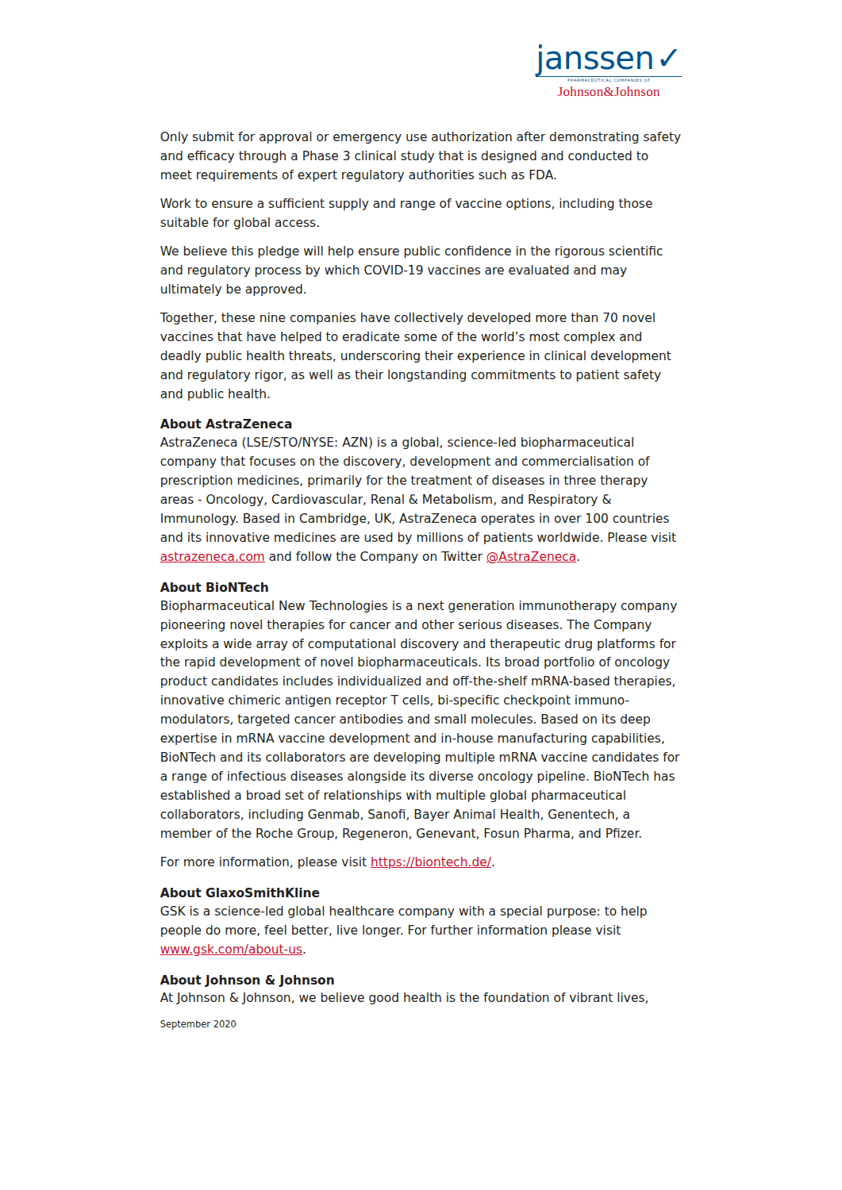janssen✓
Pharmaceutical Companies of
Johnson&Johnson
Only submit for approval or emergency use authorization after demonstrating safety and efficacy through a Phase 3 clinical study that is designed and conducted to meet requirements of expert regulatory authorities such as FDA.
Work to ensure a sufficient supply and range of vaccine options, including those suitable for global access.
We believe this pledge will help ensure public confidence in the rigorous scientific and regulatory process by which COVID-19 vaccines are evaluated and may ultimately be approved.
Together, these nine companies have collectively developed more than 70 novel vaccines that have helped to eradicate some of the world’s most complex and deadly public health threats, underscoring their experience in clinical development and regulatory rigor, as well as their longstanding commitments to patient safety and public health.
About AstraZeneca
AstraZeneca (LSE/STO/NYSE: AZN) is a global, science-led biopharmaceutical company that focuses on the discovery, development and commercialisation of prescription medicines, primarily for the treatment of diseases in three therapy areas - Oncology, Cardiovascular, Renal & Metabolism, and Respiratory & Immunology. Based in Cambridge, UK, AstraZeneca operates in over 100 countries and its innovative medicines are used by millions of patients worldwide. Please visit astrazeneca.com and follow the Company on Twitter @AstraZeneca.
About BioNTech
Biopharmaceutical New Technologies is a next generation immunotherapy company pioneering novel therapies for cancer and other serious diseases. The Company exploits a wide array of computational discovery and therapeutic drug platforms for the rapid development of novel biopharmaceuticals. Its broad portfolio of oncology product candidates includes individualized and off-the-shelf mRNA-based therapies, innovative chimeric antigen receptor T cells, bi-specific checkpoint immuno-modulators, targeted cancer antibodies and small molecules. Based on its deep expertise in mRNA vaccine development and in-house manufacturing capabilities, BioNTech and its collaborators are developing multiple mRNA vaccine candidates for a range of infectious diseases alongside its diverse oncology pipeline. BioNTech has established a broad set of relationships with multiple global pharmaceutical collaborators, including Genmab, Sanofi, Bayer Animal Health, Genentech, a member of the Roche Group, Regeneron, Genevant, Fosun Pharma, and Pfizer.
For more information, please visit https://biontech.de/.
About GlaxoSmithKline
GSK is a science-led global healthcare company with a special purpose: to help people do more, feel better, live longer. For further information please visit www.gsk.com/about-us.
About Johnson & Johnson
At Johnson & Johnson, we believe good health is the foundation of vibrant lives,
September 2020